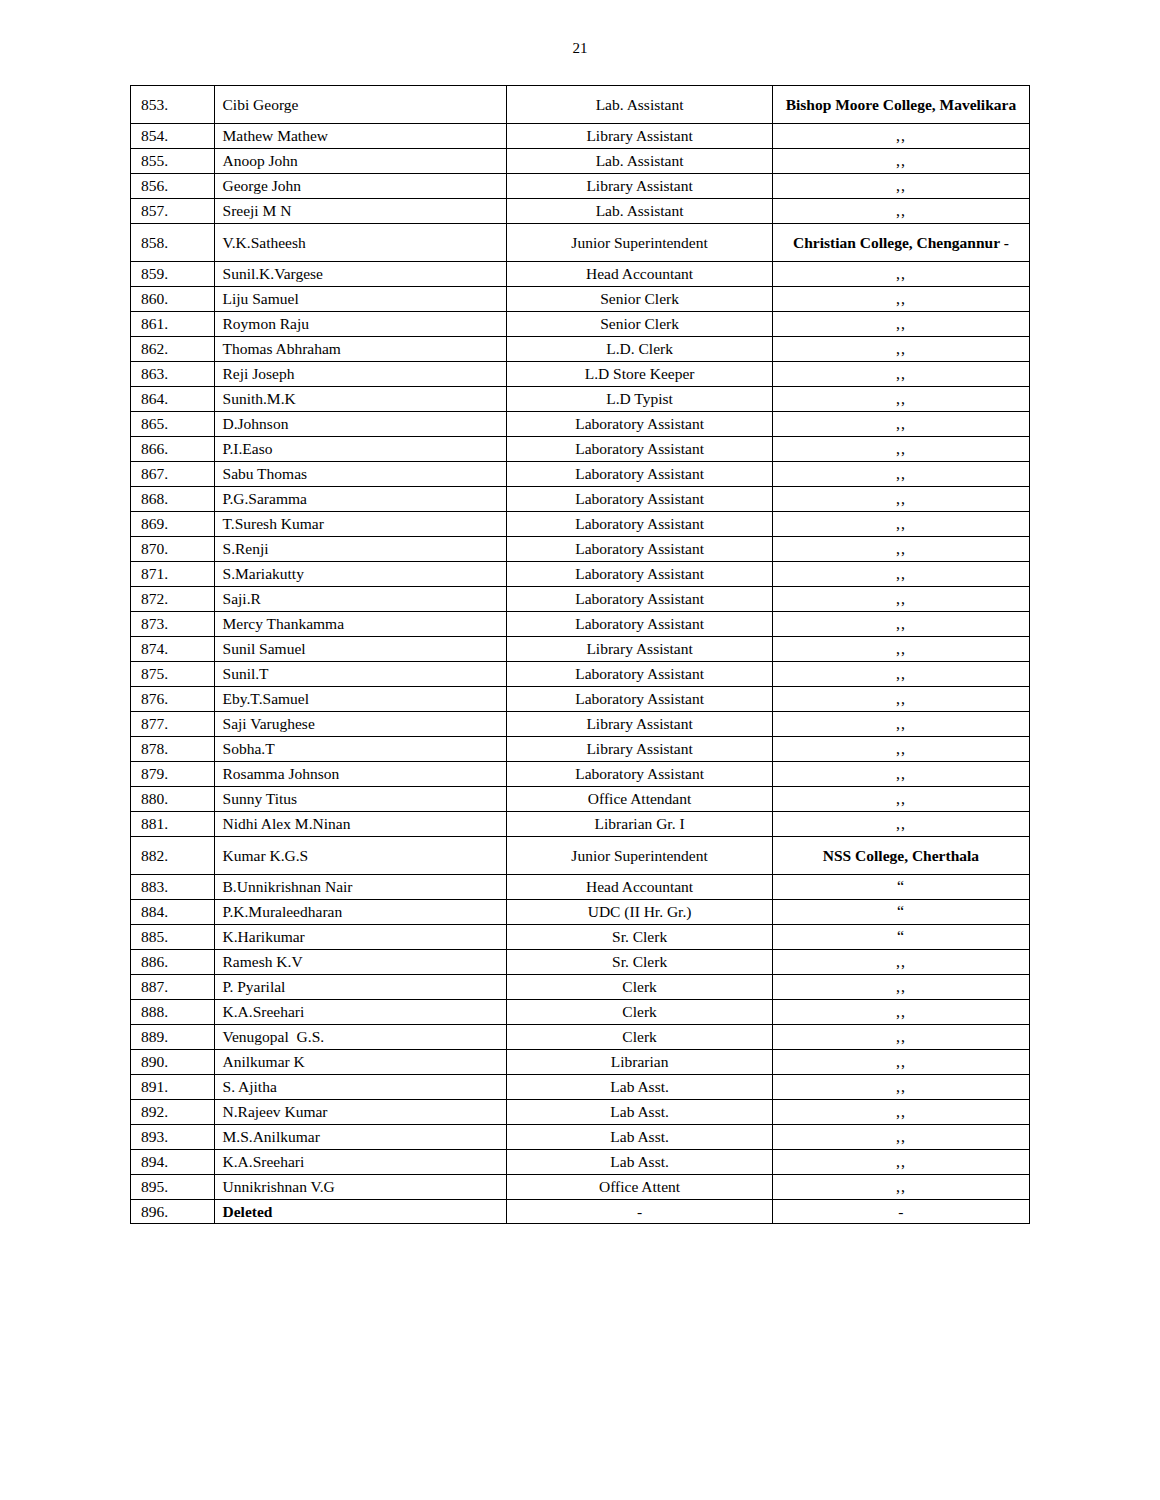21
| 853. | Cibi George | Lab. Assistant | Bishop Moore College, Mavelikara |
| 854. | Mathew Mathew | Library Assistant | ,, |
| 855. | Anoop John | Lab. Assistant | ,, |
| 856. | George John | Library Assistant | ,, |
| 857. | Sreeji M N | Lab. Assistant | ,, |
| 858. | V.K.Satheesh | Junior Superintendent | Christian College, Chengannur - |
| 859. | Sunil.K.Vargese | Head Accountant | ,, |
| 860. | Liju Samuel | Senior Clerk | ,, |
| 861. | Roymon Raju | Senior Clerk | ,, |
| 862. | Thomas Abhraham | L.D. Clerk | ,, |
| 863. | Reji Joseph | L.D Store Keeper | ,, |
| 864. | Sunith.M.K | L.D Typist | ,, |
| 865. | D.Johnson | Laboratory Assistant | ,, |
| 866. | P.I.Easo | Laboratory Assistant | ,, |
| 867. | Sabu Thomas | Laboratory Assistant | ,, |
| 868. | P.G.Saramma | Laboratory Assistant | ,, |
| 869. | T.Suresh Kumar | Laboratory Assistant | ,, |
| 870. | S.Renji | Laboratory Assistant | ,, |
| 871. | S.Mariakutty | Laboratory Assistant | ,, |
| 872. | Saji.R | Laboratory Assistant | ,, |
| 873. | Mercy Thankamma | Laboratory Assistant | ,, |
| 874. | Sunil Samuel | Library Assistant | ,, |
| 875. | Sunil.T | Laboratory Assistant | ,, |
| 876. | Eby.T.Samuel | Laboratory Assistant | ,, |
| 877. | Saji Varughese | Library Assistant | ,, |
| 878. | Sobha.T | Library Assistant | ,, |
| 879. | Rosamma Johnson | Laboratory Assistant | ,, |
| 880. | Sunny Titus | Office Attendant | ,, |
| 881. | Nidhi Alex M.Ninan | Librarian Gr. I | ,, |
| 882. | Kumar K.G.S | Junior Superintendent | NSS College, Cherthala |
| 883. | B.Unnikrishnan Nair | Head Accountant | “ |
| 884. | P.K.Muraleedharan | UDC (II Hr. Gr.) | “ |
| 885. | K.Harikumar | Sr. Clerk | “ |
| 886. | Ramesh K.V | Sr. Clerk | ,, |
| 887. | P. Pyarilal | Clerk | ,, |
| 888. | K.A.Sreehari | Clerk | ,, |
| 889. | Venugopal G.S. | Clerk | ,, |
| 890. | Anilkumar K | Librarian | ,, |
| 891. | S. Ajitha | Lab Asst. | ,, |
| 892. | N.Rajeev Kumar | Lab Asst. | ,, |
| 893. | M.S.Anilkumar | Lab Asst. | ,, |
| 894. | K.A.Sreehari | Lab Asst. | ,, |
| 895. | Unnikrishnan V.G | Office Attent | ,, |
| 896. | Deleted | - | - |